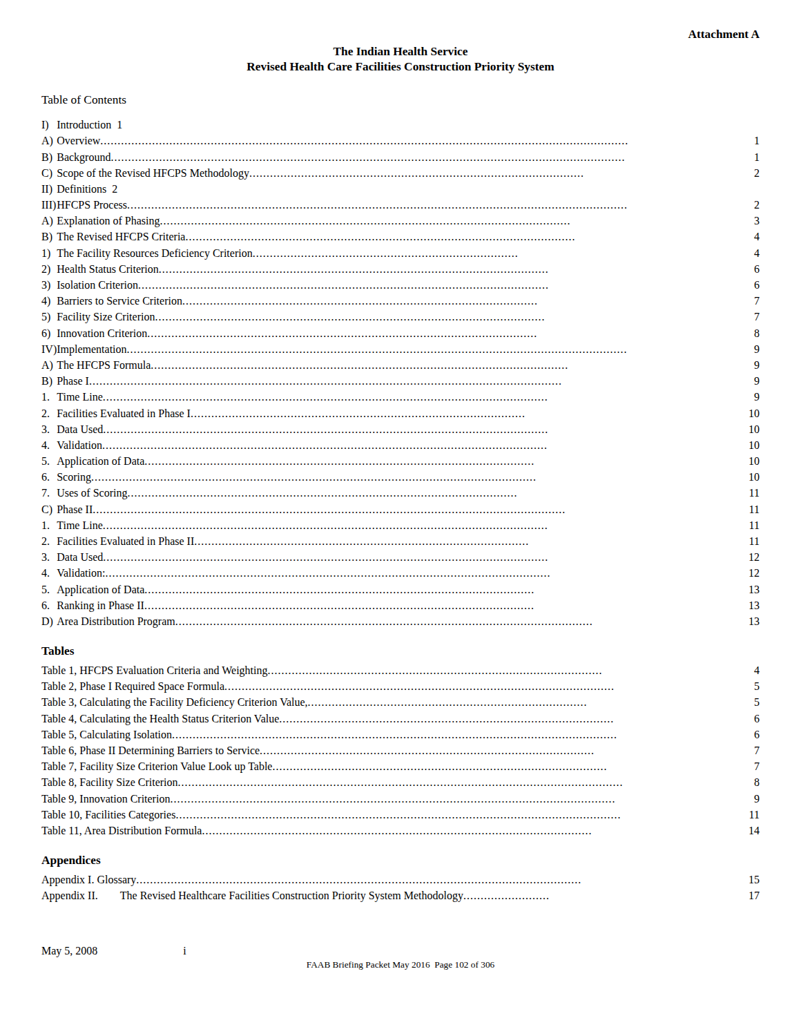Attachment A
The Indian Health Service
Revised Health Care Facilities Construction Priority System
Table of Contents
| I) | Introduction 1 | |
| A) | Overview ......................................................................................................................................................... | 1 |
| B) | Background ..................................................................................................................................................... | 1 |
| C) | Scope of the Revised HFCPS Methodology ................................................................................................. | 2 |
| II) | Definitions 2 | |
| III) | HFCPS Process ................................................................................................................................................. | 2 |
| A) | Explanation of Phasing ....................................................................................................................... | 3 |
| B) | The Revised HFCPS Criteria ................................................................................................................. | 4 |
| 1) | The Facility Resources Deficiency Criterion ............................................................................. | 4 |
| 2) | Health Status Criterion ................................................................................................................. | 6 |
| 3) | Isolation Criterion ....................................................................................................................... | 6 |
| 4) | Barriers to Service Criterion ....................................................................................................... | 7 |
| 5) | Facility Size Criterion ................................................................................................................. | 7 |
| 6) | Innovation Criterion ................................................................................................................. | 8 |
| IV) | Implementation ................................................................................................................................................. | 9 |
| A) | The HFCPS Formula ......................................................................................................................... | 9 |
| B) | Phase I ......................................................................................................................................... | 9 |
| 1. | Time Line ................................................................................................................................. | 9 |
| 2. | Facilities Evaluated in Phase I ................................................................................................. | 10 |
| 3. | Data Used ................................................................................................................................. | 10 |
| 4. | Validation ................................................................................................................................. | 10 |
| 5. | Application of Data ................................................................................................................. | 10 |
| 6. | Scoring ................................................................................................................................. | 10 |
| 7. | Uses of Scoring ................................................................................................................. | 11 |
| C) | Phase II ......................................................................................................................................... | 11 |
| 1. | Time Line ................................................................................................................................. | 11 |
| 2. | Facilities Evaluated in Phase II ................................................................................................. | 11 |
| 3. | Data Used ................................................................................................................................. | 12 |
| 4. | Validation: ................................................................................................................................. | 12 |
| 5. | Application of Data ................................................................................................................. | 13 |
| 6. | Ranking in Phase II ................................................................................................................. | 13 |
| D) | Area Distribution Program ......................................................................................................................... | 13 |
Tables
| Table 1, HFCPS Evaluation Criteria and Weighting ................................................................................................. | 4 |
| Table 2, Phase I Required Space Formula ................................................................................................................. | 5 |
| Table 3, Calculating the Facility Deficiency Criterion Value, ................................................................................. | 5 |
| Table 4, Calculating the Health Status Criterion Value ................................................................................................. | 6 |
| Table 5, Calculating Isolation ................................................................................................................................. | 6 |
| Table 6, Phase II Determining Barriers to Service ................................................................................................. | 7 |
| Table 7, Facility Size Criterion Value Look up Table ................................................................................................. | 7 |
| Table 8, Facility Size Criterion ................................................................................................................................. | 8 |
| Table 9, Innovation Criterion ................................................................................................................................. | 9 |
| Table 10, Facilities Categories ................................................................................................................................. | 11 |
| Table 11, Area Distribution Formula ................................................................................................................. | 14 |
Appendices
| Appendix I. Glossary ................................................................................................................................. | 15 |
| Appendix II. The Revised Healthcare Facilities Construction Priority System Methodology ......................... | 17 |
May 5, 2008 i
FAAB Briefing Packet May 2016 Page 102 of 306